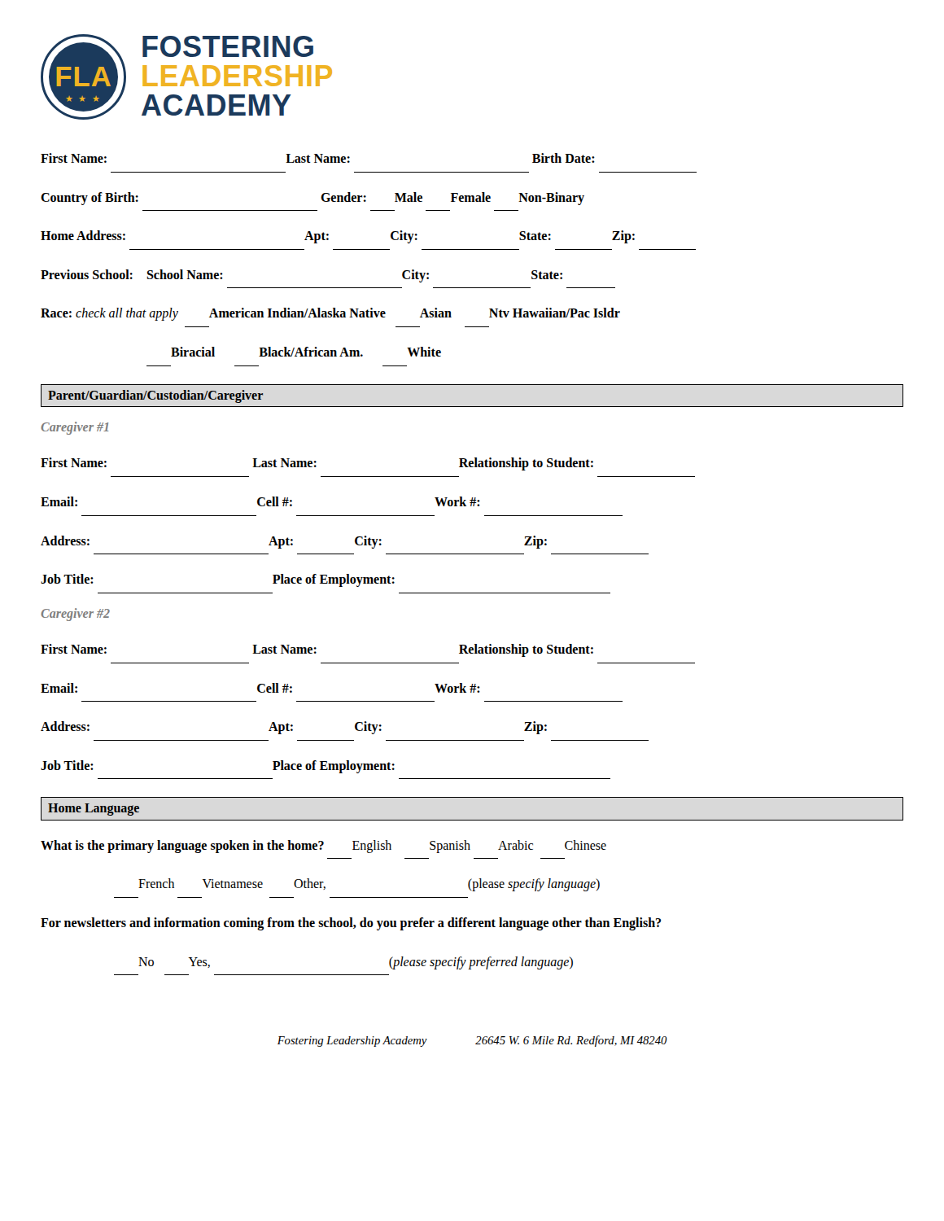FLA
★ ★ ★
FOSTERING
LEADERSHIP
ACADEMY
First Name: Last Name: Birth Date:
Country of Birth: Gender: Male Female Non-Binary
Home Address: Apt: City: State: Zip:
Previous School: School Name: City: State:
Race: check all that apply American Indian/Alaska Native Asian Ntv Hawaiian/Pac Isldr
Biracial Black/African Am. White
Parent/Guardian/Custodian/Caregiver
Caregiver #1
First Name: Last Name: Relationship to Student:
Email: Cell #: Work #:
Address: Apt: City: Zip:
Job Title: Place of Employment:
Caregiver #2
First Name: Last Name: Relationship to Student:
Email: Cell #: Work #:
Address: Apt: City: Zip:
Job Title: Place of Employment:
Home Language
What is the primary language spoken in the home? English Spanish Arabic Chinese
French Vietnamese Other, (please specify language)
For newsletters and information coming from the school, do you prefer a different language other than English?
No Yes, (please specify preferred language)
Fostering Leadership Academy 26645 W. 6 Mile Rd. Redford, MI 48240